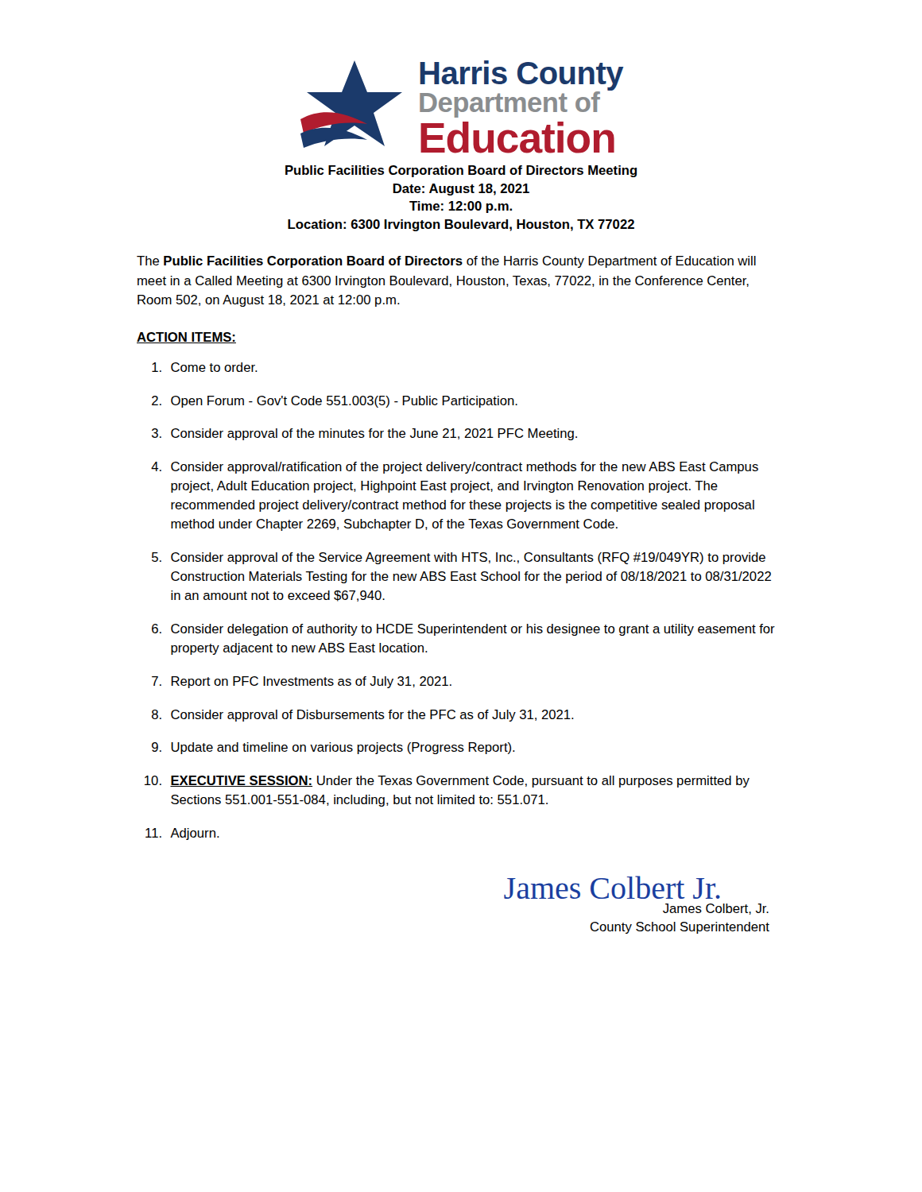Harris County
Department of
Education
Public Facilities Corporation Board of Directors Meeting Date: August 18, 2021 Time: 12:00 p.m. Location: 6300 Irvington Boulevard, Houston, TX 77022
The Public Facilities Corporation Board of Directors of the Harris County Department of Education will meet in a Called Meeting at 6300 Irvington Boulevard, Houston, Texas, 77022, in the Conference Center, Room 502, on August 18, 2021 at 12:00 p.m.
ACTION ITEMS:
Come to order.
Open Forum - Gov't Code 551.003(5) - Public Participation.
Consider approval of the minutes for the June 21, 2021 PFC Meeting.
Consider approval/ratification of the project delivery/contract methods for the new ABS East Campus project, Adult Education project, Highpoint East project, and Irvington Renovation project. The recommended project delivery/contract method for these projects is the competitive sealed proposal method under Chapter 2269, Subchapter D, of the Texas Government Code.
Consider approval of the Service Agreement with HTS, Inc., Consultants (RFQ #19/049YR) to provide Construction Materials Testing for the new ABS East School for the period of 08/18/2021 to 08/31/2022 in an amount not to exceed $67,940.
Consider delegation of authority to HCDE Superintendent or his designee to grant a utility easement for property adjacent to new ABS East location.
Report on PFC Investments as of July 31, 2021.
Consider approval of Disbursements for the PFC as of July 31, 2021.
Update and timeline on various projects (Progress Report).
EXECUTIVE SESSION: Under the Texas Government Code, pursuant to all purposes permitted by Sections 551.001-551-084, including, but not limited to: 551.071.
Adjourn.
James Colbert Jr.
James Colbert, Jr.
County School Superintendent